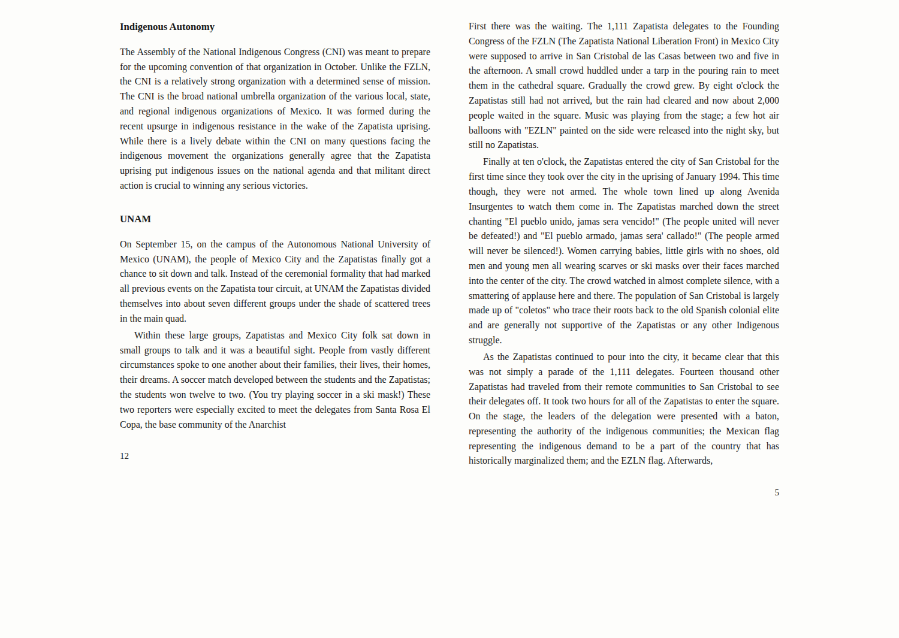Indigenous Autonomy
The Assembly of the National Indigenous Congress (CNI) was meant to prepare for the upcoming convention of that organization in October. Unlike the FZLN, the CNI is a relatively strong organization with a determined sense of mission. The CNI is the broad national umbrella organization of the various local, state, and regional indigenous organizations of Mexico. It was formed during the recent upsurge in indigenous resistance in the wake of the Zapatista uprising. While there is a lively debate within the CNI on many questions facing the indigenous movement the organizations generally agree that the Zapatista uprising put indigenous issues on the national agenda and that militant direct action is crucial to winning any serious victories.
UNAM
On September 15, on the campus of the Autonomous National University of Mexico (UNAM), the people of Mexico City and the Zapatistas finally got a chance to sit down and talk. Instead of the ceremonial formality that had marked all previous events on the Zapatista tour circuit, at UNAM the Zapatistas divided themselves into about seven different groups under the shade of scattered trees in the main quad.
Within these large groups, Zapatistas and Mexico City folk sat down in small groups to talk and it was a beautiful sight. People from vastly different circumstances spoke to one another about their families, their lives, their homes, their dreams. A soccer match developed between the students and the Zapatistas; the students won twelve to two. (You try playing soccer in a ski mask!) These two reporters were especially excited to meet the delegates from Santa Rosa El Copa, the base community of the Anarchist
12
First there was the waiting. The 1,111 Zapatista delegates to the Founding Congress of the FZLN (The Zapatista National Liberation Front) in Mexico City were supposed to arrive in San Cristobal de las Casas between two and five in the afternoon. A small crowd huddled under a tarp in the pouring rain to meet them in the cathedral square. Gradually the crowd grew. By eight o'clock the Zapatistas still had not arrived, but the rain had cleared and now about 2,000 people waited in the square. Music was playing from the stage; a few hot air balloons with "EZLN" painted on the side were released into the night sky, but still no Zapatistas.
Finally at ten o'clock, the Zapatistas entered the city of San Cristobal for the first time since they took over the city in the uprising of January 1994. This time though, they were not armed. The whole town lined up along Avenida Insurgentes to watch them come in. The Zapatistas marched down the street chanting "El pueblo unido, jamas sera vencido!" (The people united will never be defeated!) and "El pueblo armado, jamas sera' callado!" (The people armed will never be silenced!). Women carrying babies, little girls with no shoes, old men and young men all wearing scarves or ski masks over their faces marched into the center of the city. The crowd watched in almost complete silence, with a smattering of applause here and there. The population of San Cristobal is largely made up of "coletos" who trace their roots back to the old Spanish colonial elite and are generally not supportive of the Zapatistas or any other Indigenous struggle.
As the Zapatistas continued to pour into the city, it became clear that this was not simply a parade of the 1,111 delegates. Fourteen thousand other Zapatistas had traveled from their remote communities to San Cristobal to see their delegates off. It took two hours for all of the Zapatistas to enter the square. On the stage, the leaders of the delegation were presented with a baton, representing the authority of the indigenous communities; the Mexican flag representing the indigenous demand to be a part of the country that has historically marginalized them; and the EZLN flag. Afterwards,
5